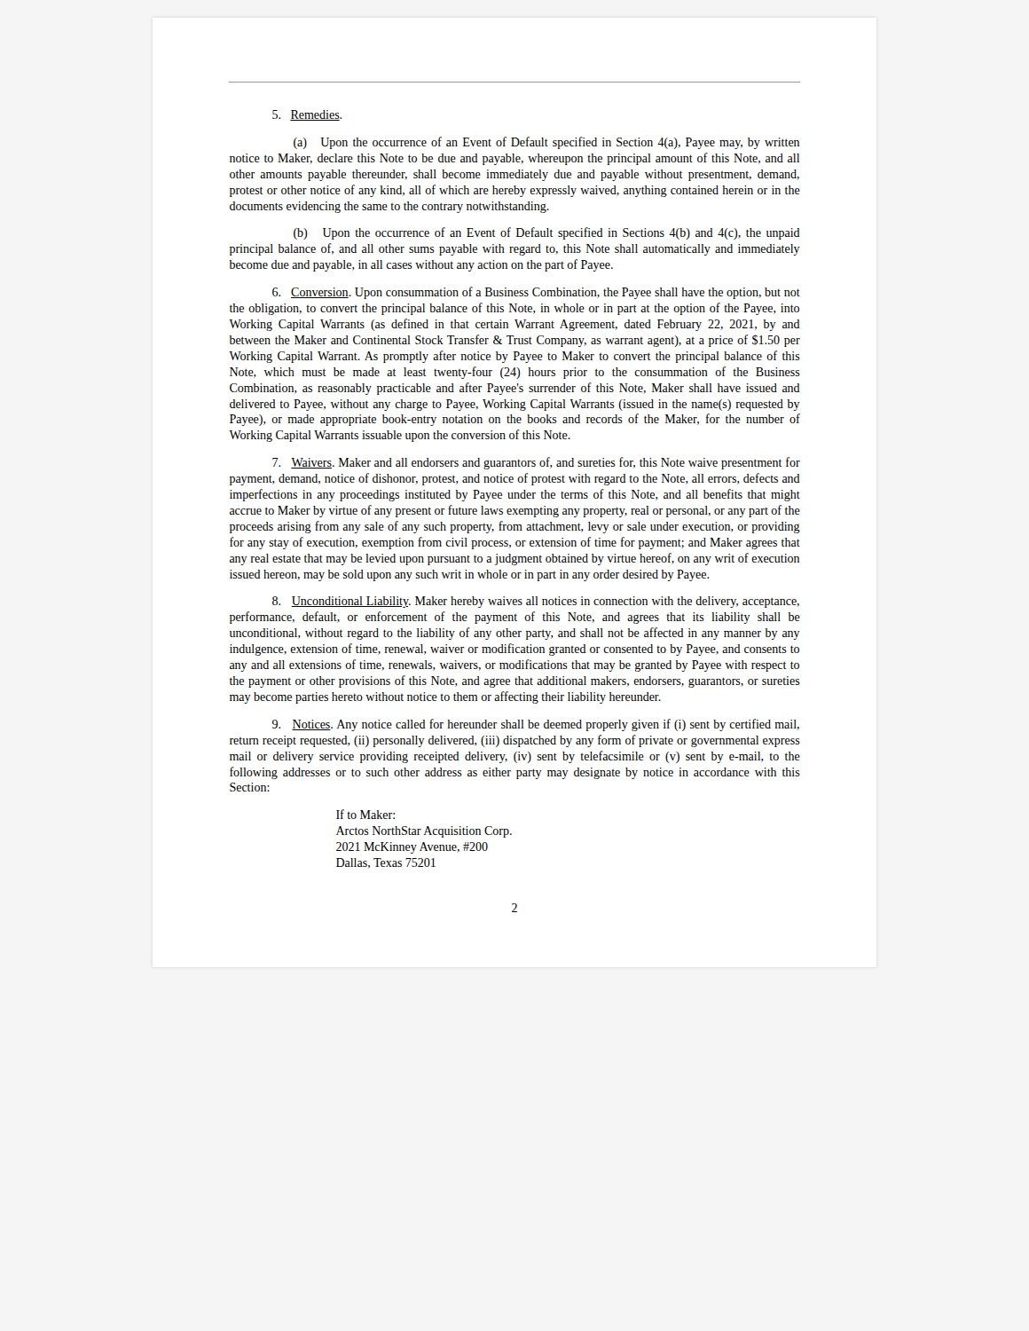5. Remedies.
(a) Upon the occurrence of an Event of Default specified in Section 4(a), Payee may, by written notice to Maker, declare this Note to be due and payable, whereupon the principal amount of this Note, and all other amounts payable thereunder, shall become immediately due and payable without presentment, demand, protest or other notice of any kind, all of which are hereby expressly waived, anything contained herein or in the documents evidencing the same to the contrary notwithstanding.
(b) Upon the occurrence of an Event of Default specified in Sections 4(b) and 4(c), the unpaid principal balance of, and all other sums payable with regard to, this Note shall automatically and immediately become due and payable, in all cases without any action on the part of Payee.
6. Conversion. Upon consummation of a Business Combination, the Payee shall have the option, but not the obligation, to convert the principal balance of this Note, in whole or in part at the option of the Payee, into Working Capital Warrants (as defined in that certain Warrant Agreement, dated February 22, 2021, by and between the Maker and Continental Stock Transfer & Trust Company, as warrant agent), at a price of $1.50 per Working Capital Warrant. As promptly after notice by Payee to Maker to convert the principal balance of this Note, which must be made at least twenty-four (24) hours prior to the consummation of the Business Combination, as reasonably practicable and after Payee's surrender of this Note, Maker shall have issued and delivered to Payee, without any charge to Payee, Working Capital Warrants (issued in the name(s) requested by Payee), or made appropriate book-entry notation on the books and records of the Maker, for the number of Working Capital Warrants issuable upon the conversion of this Note.
7. Waivers. Maker and all endorsers and guarantors of, and sureties for, this Note waive presentment for payment, demand, notice of dishonor, protest, and notice of protest with regard to the Note, all errors, defects and imperfections in any proceedings instituted by Payee under the terms of this Note, and all benefits that might accrue to Maker by virtue of any present or future laws exempting any property, real or personal, or any part of the proceeds arising from any sale of any such property, from attachment, levy or sale under execution, or providing for any stay of execution, exemption from civil process, or extension of time for payment; and Maker agrees that any real estate that may be levied upon pursuant to a judgment obtained by virtue hereof, on any writ of execution issued hereon, may be sold upon any such writ in whole or in part in any order desired by Payee.
8. Unconditional Liability. Maker hereby waives all notices in connection with the delivery, acceptance, performance, default, or enforcement of the payment of this Note, and agrees that its liability shall be unconditional, without regard to the liability of any other party, and shall not be affected in any manner by any indulgence, extension of time, renewal, waiver or modification granted or consented to by Payee, and consents to any and all extensions of time, renewals, waivers, or modifications that may be granted by Payee with respect to the payment or other provisions of this Note, and agree that additional makers, endorsers, guarantors, or sureties may become parties hereto without notice to them or affecting their liability hereunder.
9. Notices. Any notice called for hereunder shall be deemed properly given if (i) sent by certified mail, return receipt requested, (ii) personally delivered, (iii) dispatched by any form of private or governmental express mail or delivery service providing receipted delivery, (iv) sent by telefacsimile or (v) sent by e-mail, to the following addresses or to such other address as either party may designate by notice in accordance with this Section:
If to Maker:
Arctos NorthStar Acquisition Corp.
2021 McKinney Avenue, #200
Dallas, Texas 75201
2